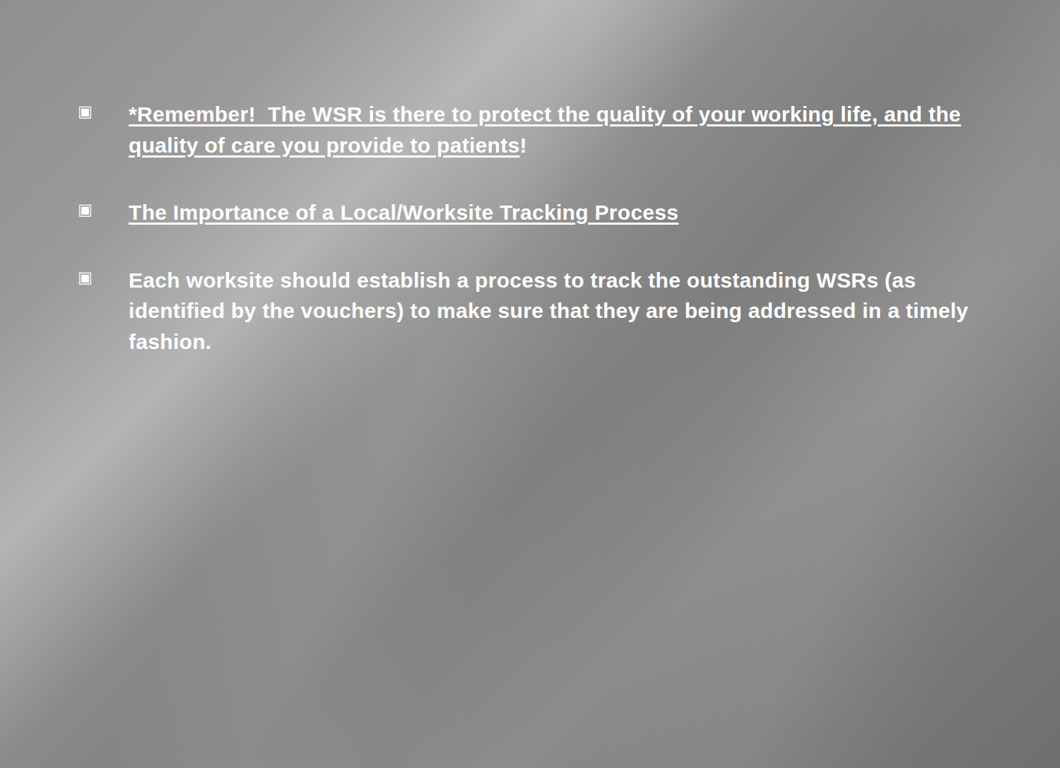*Remember! The WSR is there to protect the quality of your working life, and the quality of care you provide to patients!
The Importance of a Local/Worksite Tracking Process
Each worksite should establish a process to track the outstanding WSRs (as identified by the vouchers) to make sure that they are being addressed in a timely fashion.